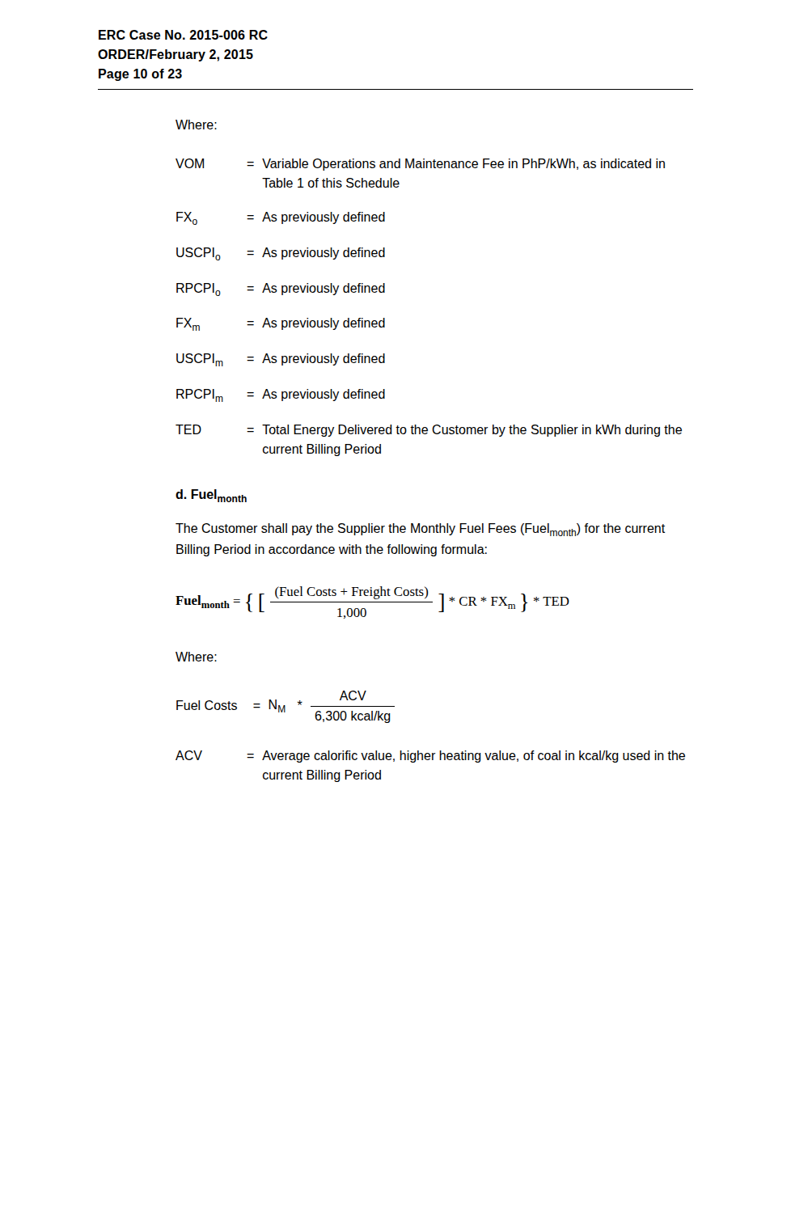ERC Case No. 2015-006 RC
ORDER/February 2, 2015
Page 10 of 23
Where:
VOM
= Variable Operations and Maintenance Fee in PhP/kWh, as indicated in Table 1 of this Schedule
FXo
= As previously defined
USCPIo
= As previously defined
RPCPIo
= As previously defined
FXm
= As previously defined
USCPIm
= As previously defined
RPCPIm
= As previously defined
TED
= Total Energy Delivered to the Customer by the Supplier in kWh during the current Billing Period
d. Fuelmonth
The Customer shall pay the Supplier the Monthly Fuel Fees (Fuelmonth) for the current Billing Period in accordance with the following formula:
Fuelmonth = { [ (Fuel Costs + Freight Costs) 1,000 ] * CR * FXm } * TED
Where:
Fuel Costs = NM * ACV 6,300 kcal/kg
ACV = Average calorific value, higher heating value, of coal in kcal/kg used in the current Billing Period